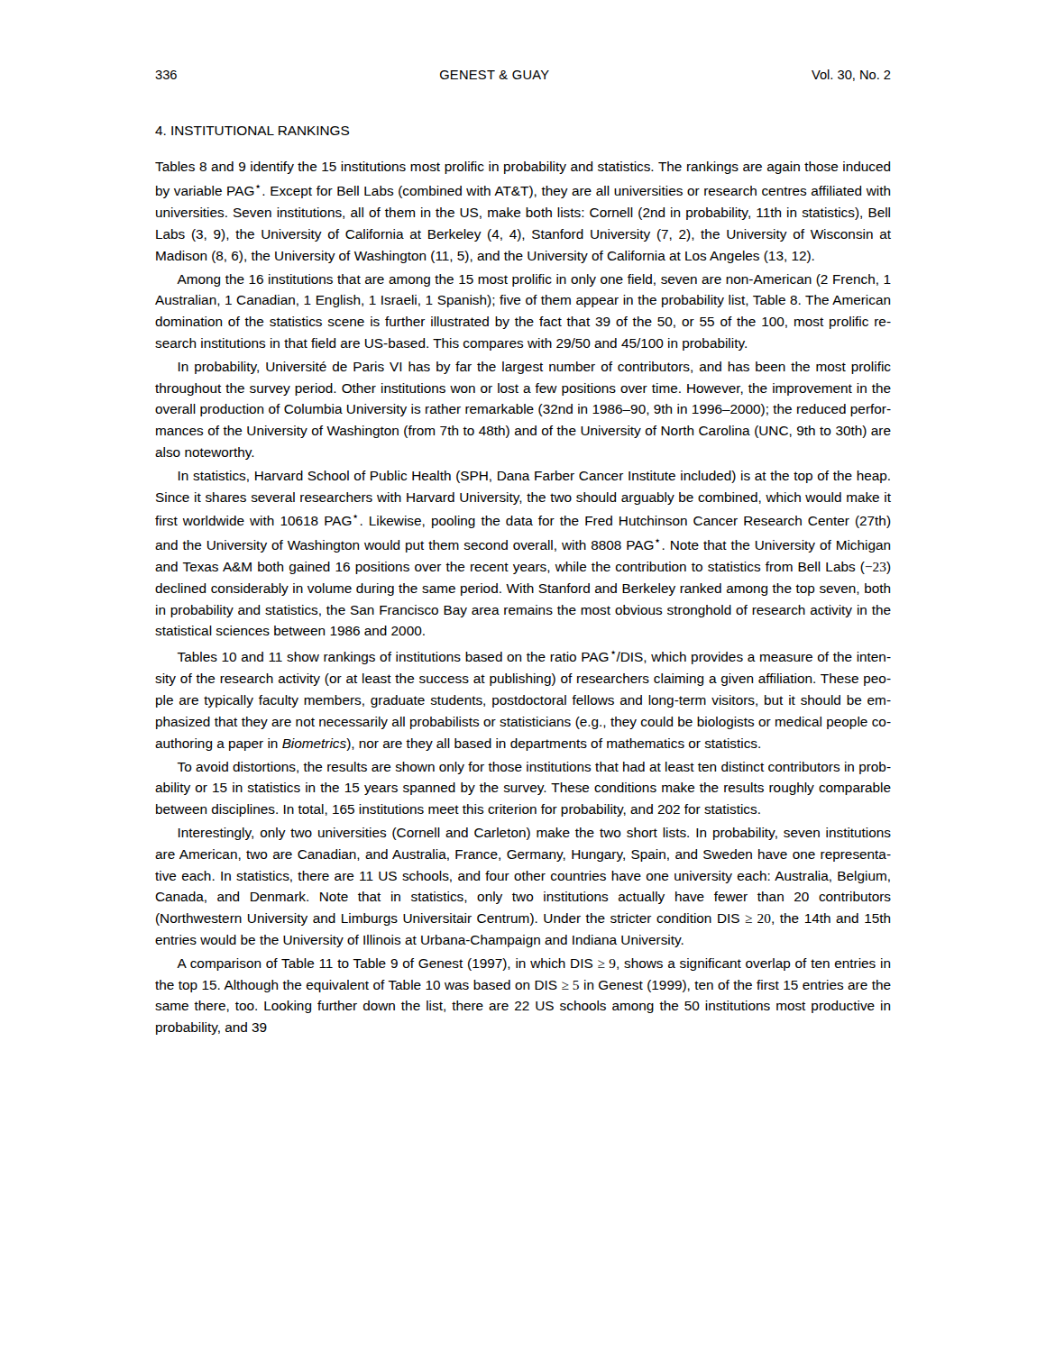336 GENEST & GUAY Vol. 30, No. 2
4. INSTITUTIONAL RANKINGS
Tables 8 and 9 identify the 15 institutions most prolific in probability and statistics. The rankings are again those induced by variable PAG⋆. Except for Bell Labs (combined with AT&T), they are all universities or research centres affiliated with universities. Seven institutions, all of them in the US, make both lists: Cornell (2nd in probability, 11th in statistics), Bell Labs (3, 9), the University of California at Berkeley (4, 4), Stanford University (7, 2), the University of Wisconsin at Madison (8, 6), the University of Washington (11, 5), and the University of California at Los Angeles (13, 12).
Among the 16 institutions that are among the 15 most prolific in only one field, seven are non-American (2 French, 1 Australian, 1 Canadian, 1 English, 1 Israeli, 1 Spanish); five of them appear in the probability list, Table 8. The American domination of the statistics scene is further illustrated by the fact that 39 of the 50, or 55 of the 100, most prolific research institutions in that field are US-based. This compares with 29/50 and 45/100 in probability.
In probability, Université de Paris VI has by far the largest number of contributors, and has been the most prolific throughout the survey period. Other institutions won or lost a few positions over time. However, the improvement in the overall production of Columbia University is rather remarkable (32nd in 1986–90, 9th in 1996–2000); the reduced performances of the University of Washington (from 7th to 48th) and of the University of North Carolina (UNC, 9th to 30th) are also noteworthy.
In statistics, Harvard School of Public Health (SPH, Dana Farber Cancer Institute included) is at the top of the heap. Since it shares several researchers with Harvard University, the two should arguably be combined, which would make it first worldwide with 10618 PAG⋆. Likewise, pooling the data for the Fred Hutchinson Cancer Research Center (27th) and the University of Washington would put them second overall, with 8808 PAG⋆. Note that the University of Michigan and Texas A&M both gained 16 positions over the recent years, while the contribution to statistics from Bell Labs (−23) declined considerably in volume during the same period. With Stanford and Berkeley ranked among the top seven, both in probability and statistics, the San Francisco Bay area remains the most obvious stronghold of research activity in the statistical sciences between 1986 and 2000.
Tables 10 and 11 show rankings of institutions based on the ratio PAG⋆/DIS, which provides a measure of the intensity of the research activity (or at least the success at publishing) of researchers claiming a given affiliation. These people are typically faculty members, graduate students, postdoctoral fellows and long-term visitors, but it should be emphasized that they are not necessarily all probabilists or statisticians (e.g., they could be biologists or medical people co-authoring a paper in Biometrics), nor are they all based in departments of mathematics or statistics.
To avoid distortions, the results are shown only for those institutions that had at least ten distinct contributors in probability or 15 in statistics in the 15 years spanned by the survey. These conditions make the results roughly comparable between disciplines. In total, 165 institutions meet this criterion for probability, and 202 for statistics.
Interestingly, only two universities (Cornell and Carleton) make the two short lists. In probability, seven institutions are American, two are Canadian, and Australia, France, Germany, Hungary, Spain, and Sweden have one representative each. In statistics, there are 11 US schools, and four other countries have one university each: Australia, Belgium, Canada, and Denmark. Note that in statistics, only two institutions actually have fewer than 20 contributors (Northwestern University and Limburgs Universitair Centrum). Under the stricter condition DIS ≥ 20, the 14th and 15th entries would be the University of Illinois at Urbana-Champaign and Indiana University.
A comparison of Table 11 to Table 9 of Genest (1997), in which DIS ≥ 9, shows a significant overlap of ten entries in the top 15. Although the equivalent of Table 10 was based on DIS ≥ 5 in Genest (1999), ten of the first 15 entries are the same there, too. Looking further down the list, there are 22 US schools among the 50 institutions most productive in probability, and 39